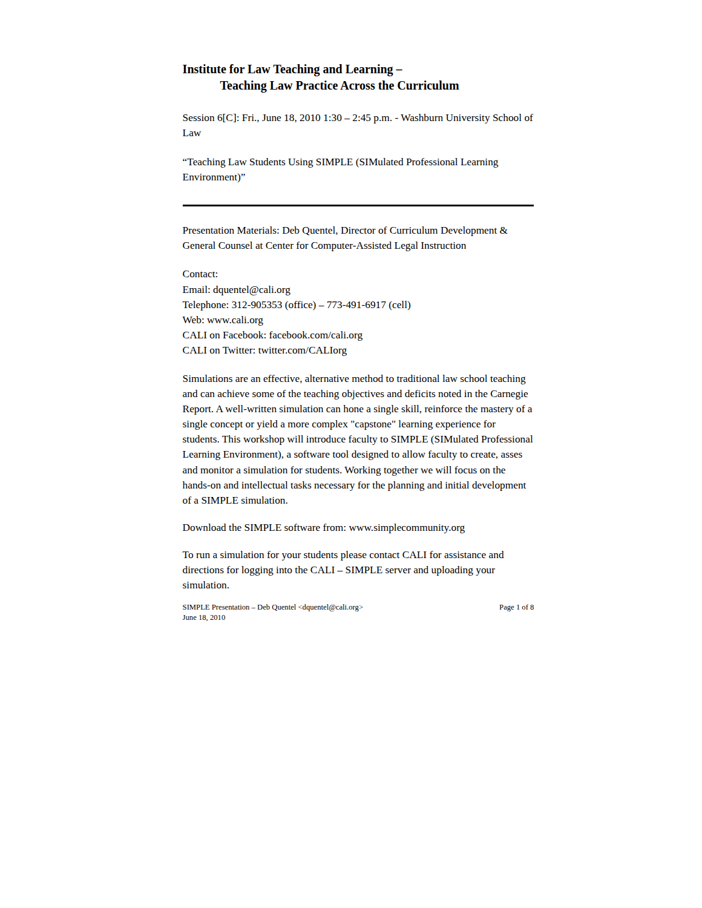Institute for Law Teaching and Learning – Teaching Law Practice Across the Curriculum
Session 6[C]: Fri., June 18, 2010 1:30 – 2:45 p.m. - Washburn University School of Law
“Teaching Law Students Using SIMPLE (SIMulated Professional Learning Environment)”
Presentation Materials: Deb Quentel, Director of Curriculum Development & General Counsel at Center for Computer-Assisted Legal Instruction
Contact: Email: dquentel@cali.org Telephone: 312-905353 (office) – 773-491-6917 (cell) Web: www.cali.org CALI on Facebook: facebook.com/cali.org CALI on Twitter: twitter.com/CALIorg
Simulations are an effective, alternative method to traditional law school teaching and can achieve some of the teaching objectives and deficits noted in the Carnegie Report. A well-written simulation can hone a single skill, reinforce the mastery of a single concept or yield a more complex "capstone" learning experience for students. This workshop will introduce faculty to SIMPLE (SIMulated Professional Learning Environment), a software tool designed to allow faculty to create, asses and monitor a simulation for students. Working together we will focus on the hands-on and intellectual tasks necessary for the planning and initial development of a SIMPLE simulation.
Download the SIMPLE software from: www.simplecommunity.org
To run a simulation for your students please contact CALI for assistance and directions for logging into the CALI – SIMPLE server and uploading your simulation.
SIMPLE Presentation – Deb Quentel <dquentel@cali.org>
June 18, 2010
Page 1 of 8